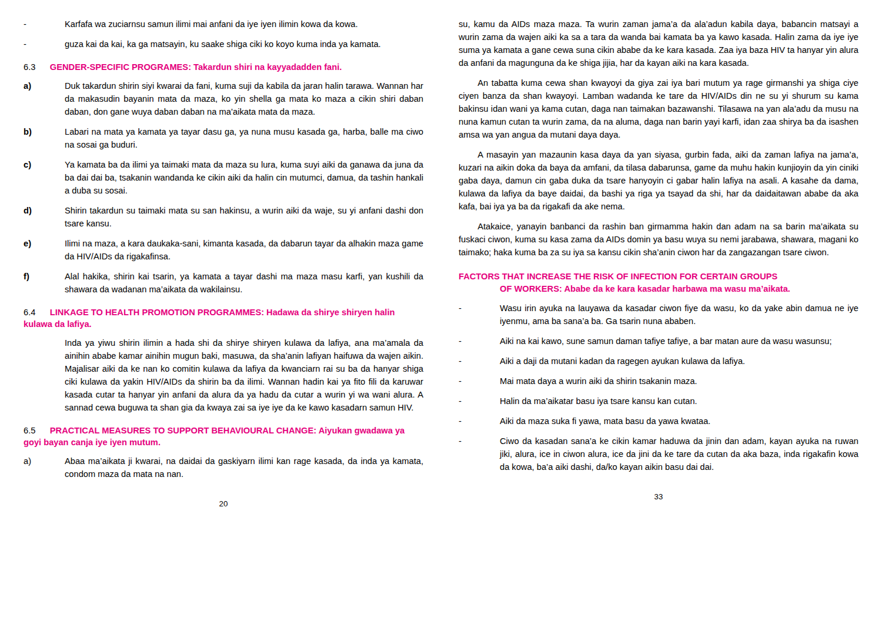-
Karfafa wa zuciarnsu samun ilimi mai anfani da iye iyen ilimin kowa da kowa.
-
guza kai da kai, ka ga matsayin, ku saake shiga ciki ko koyo kuma inda ya kamata.
6.3 GENDER-SPECIFIC PROGRAMES: Takardun shiri na kayyadadden fani.
a)
Duk takardun shirin siyi kwarai da fani, kuma suji da kabila da jaran halin tarawa. Wannan har da makasudin bayanin mata da maza, ko yin shella ga mata ko maza a cikin shiri daban daban, don gane wuya daban daban na ma’aikata mata da maza.
b)
Labari na mata ya kamata ya tayar dasu ga, ya nuna musu kasada ga, harba, balle ma ciwo na sosai ga buduri.
c)
Ya kamata ba da ilimi ya taimaki mata da maza su lura, kuma suyi aiki da ganawa da juna da ba dai dai ba, tsakanin wandanda ke cikin aiki da halin cin mutumci, damua, da tashin hankali a duba su sosai.
d)
Shirin takardun su taimaki mata su san hakinsu, a wurin aiki da waje, su yi anfani dashi don tsare kansu.
e)
Ilimi na maza, a kara daukaka-sani, kimanta kasada, da dabarun tayar da alhakin maza game da HIV/AIDs da rigakafinsa.
f)
Alal hakika, shirin kai tsarin, ya kamata a tayar dashi ma maza masu karfi, yan kushili da shawara da wadanan ma’aikata da wakilainsu.
6.4 LINKAGE TO HEALTH PROMOTION PROGRAMMES: Hadawa da shirye shiryen halin kulawa da lafiya.
Inda ya yiwu shirin ilimin a hada shi da shirye shiryen kulawa da lafiya, ana ma’amala da ainihin ababe kamar ainihin mugun baki, masuwa, da sha’anin lafiyan haifuwa da wajen aikin. Majalisar aiki da ke nan ko comitin kulawa da lafiya da kwanciarn rai su ba da hanyar shiga ciki kulawa da yakin HIV/AIDs da shirin ba da ilimi. Wannan hadin kai ya fito fili da karuwar kasada cutar ta hanyar yin anfani da alura da ya hadu da cutar a wurin yi wa wani alura. A sannad cewa buguwa ta shan gia da kwaya zai sa iye iye da ke kawo kasadarn samun HIV.
6.5 PRACTICAL MEASURES TO SUPPORT BEHAVIOURAL CHANGE: Aiyukan gwadawa ya goyi bayan canja iye iyen mutum.
a)
Abaa ma’aikata ji kwarai, na daidai da gaskiyarn ilimi kan rage kasada, da inda ya kamata, condom maza da mata na nan.
20
su, kamu da AIDs maza maza. Ta wurin zaman jama’a da ala’adun kabila daya, babancin matsayi a wurin zama da wajen aiki ka sa a tara da wanda bai kamata ba ya kawo kasada. Halin zama da iye iye suma ya kamata a gane cewa suna cikin ababe da ke kara kasada. Zaa iya baza HIV ta hanyar yin alura da anfani da magunguna da ke shiga jijia, har da kayan aiki na kara kasada.
An tabatta kuma cewa shan kwayoyi da giya zai iya bari mutum ya rage girmanshi ya shiga ciye ciyen banza da shan kwayoyi. Lamban wadanda ke tare da HIV/AIDs din ne su yi shurum su kama bakinsu idan wani ya kama cutan, daga nan taimakan bazawanshi. Tilasawa na yan ala’adu da musu na nuna kamun cutan ta wurin zama, da na aluma, daga nan barin yayi karfi, idan zaa shirya ba da isashen amsa wa yan angua da mutani daya daya.
A masayin yan mazaunin kasa daya da yan siyasa, gurbin fada, aiki da zaman lafiya na jama’a, kuzari na aikin doka da baya da amfani, da tilasa dabarunsa, game da muhu hakin kunjioyin da yin ciniki gaba daya, damun cin gaba duka da tsare hanyoyin ci gabar halin lafiya na asali. A kasahe da dama, kulawa da lafiya da baye daidai, da bashi ya riga ya tsayad da shi, har da daidaitawan ababe da aka kafa, bai iya ya ba da rigakafi da ake nema.
Atakaice, yanayin banbanci da rashin ban girmamma hakin dan adam na sa barin ma’aikata su fuskaci ciwon, kuma su kasa zama da AIDs domin ya basu wuya su nemi jarabawa, shawara, magani ko taimako; haka kuma ba za su iya sa kansu cikin sha’anin ciwon har da zangazangan tsare ciwon.
FACTORS THAT INCREASE THE RISK OF INFECTION FOR CERTAIN GROUPS OF WORKERS: Ababe da ke kara kasadar harbawa ma wasu ma’aikata.
-
Wasu irin ayuka na lauyawa da kasadar ciwon fiye da wasu, ko da yake abin damua ne iye iyenmu, ama ba sana’a ba. Ga tsarin nuna ababen.
-
Aiki na kai kawo, sune samun daman tafiye tafiye, a bar matan aure da wasu wasunsu;
-
Aiki a daji da mutani kadan da ragegen ayukan kulawa da lafiya.
-
Mai mata daya a wurin aiki da shirin tsakanin maza.
-
Halin da ma’aikatar basu iya tsare kansu kan cutan.
-
Aiki da maza suka fi yawa, mata basu da yawa kwataa.
-
Ciwo da kasadan sana’a ke cikin kamar haduwa da jinin dan adam, kayan ayuka na ruwan jiki, alura, ice in ciwon alura, ice da jini da ke tare da cutan da aka baza, inda rigakafin kowa da kowa, ba’a aiki dashi, da/ko kayan aikin basu dai dai.
33